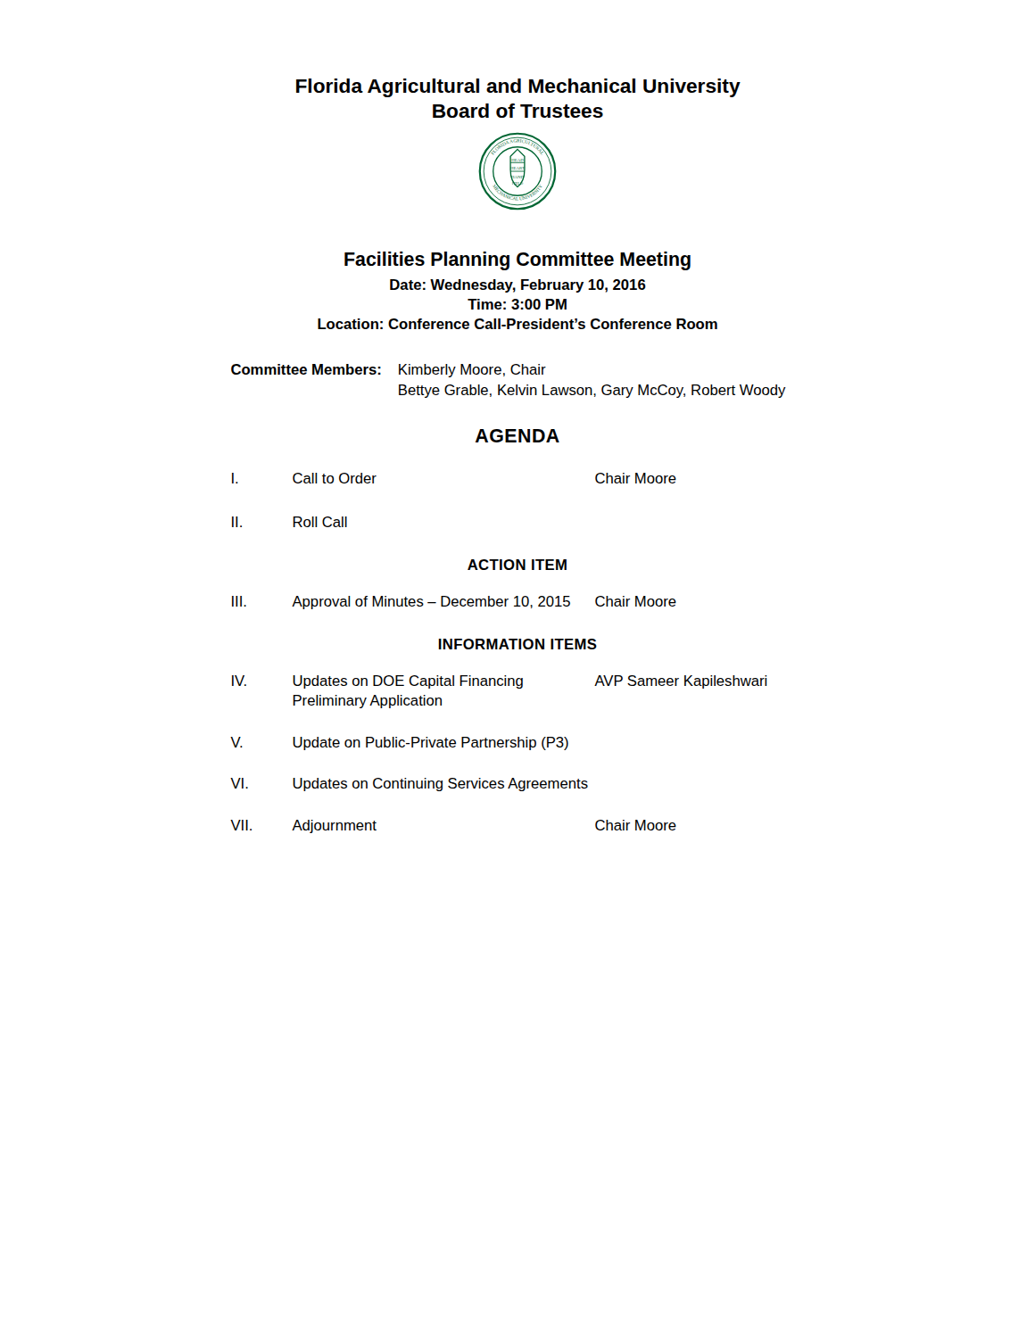Florida Agricultural and Mechanical University
Board of Trustees
Facilities Planning Committee Meeting
Date: Wednesday, February 10, 2016
Time: 3:00 PM
Location: Conference Call-President’s Conference Room
| Committee Members: | Kimberly Moore, Chair Bettye Grable, Kelvin Lawson, Gary McCoy, Robert Woody |
AGENDA
| I. | Call to Order | Chair Moore |
| II. | Roll Call | |
ACTION ITEM
| III. | Approval of Minutes – December 10, 2015 | Chair Moore |
INFORMATION ITEMS
| IV. | Updates on DOE Capital Financing Preliminary Application | AVP Sameer Kapileshwari |
| V. | Update on Public-Private Partnership (P3) | |
| VI. | Updates on Continuing Services Agreements | |
| VII. | Adjournment | Chair Moore |